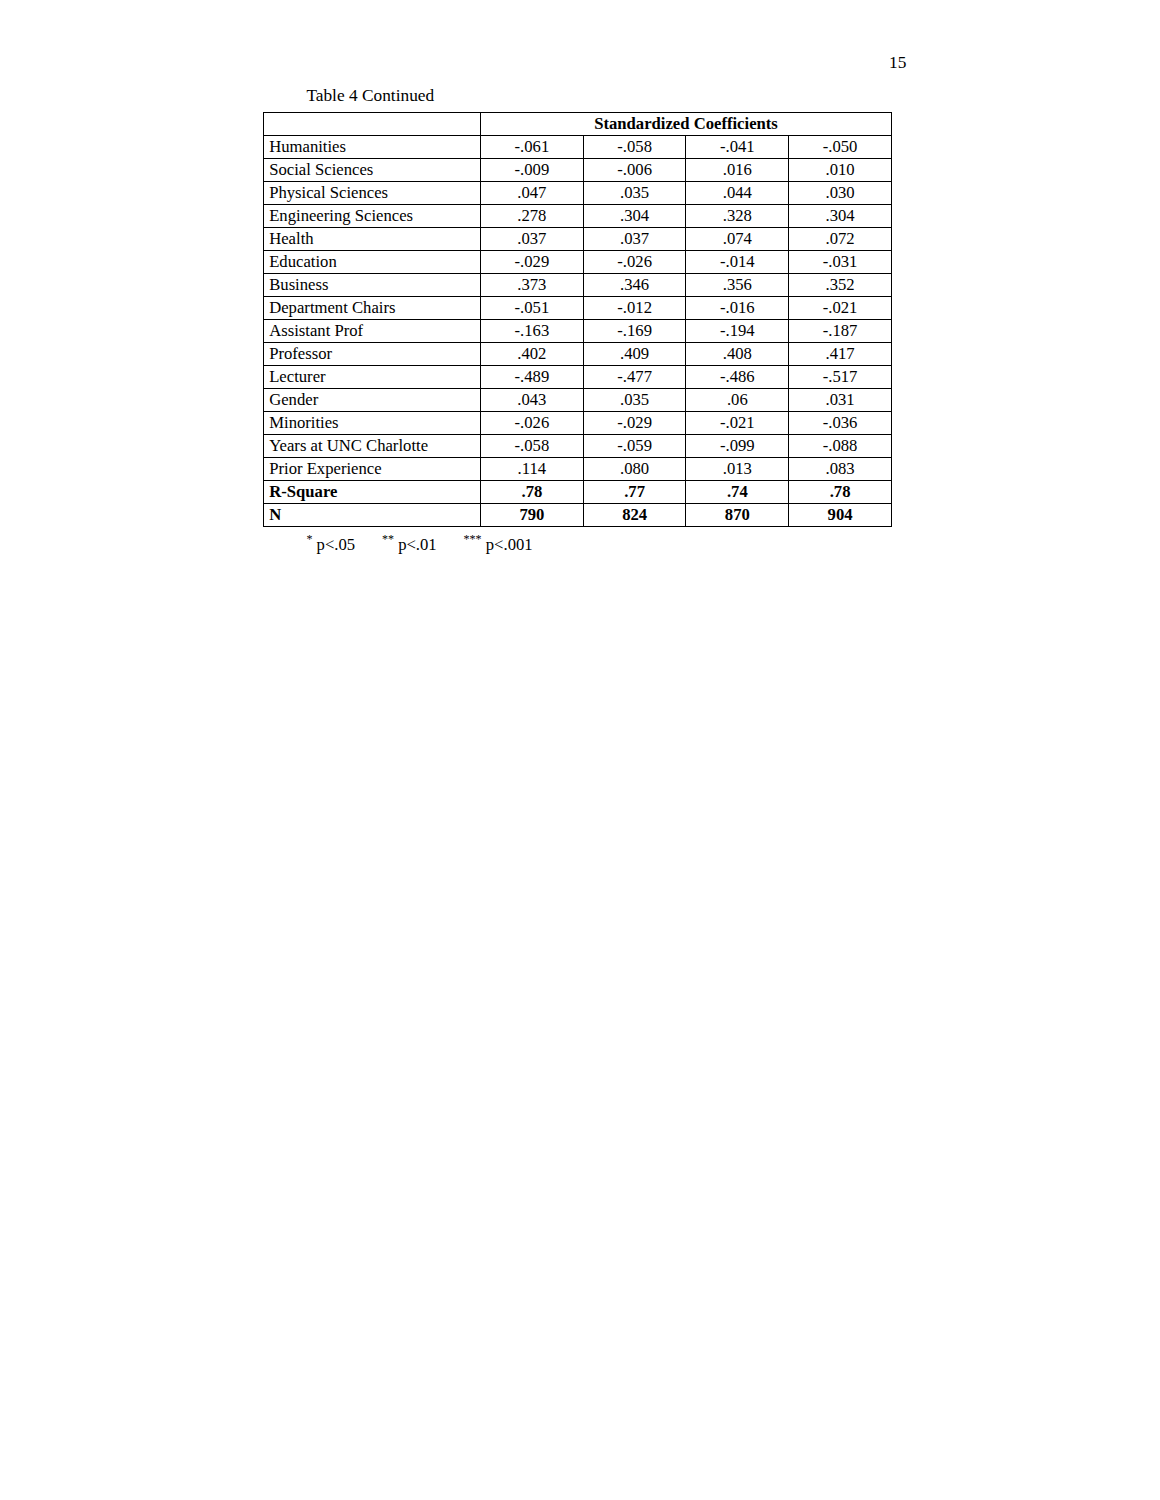15
Table 4 Continued
| | Standardized Coefficients |
| Humanities | -.061 | -.058 | -.041 | -.050 |
| Social Sciences | -.009 | -.006 | .016 | .010 |
| Physical Sciences | .047 | .035 | .044 | .030 |
| Engineering Sciences | .278 | .304 | .328 | .304 |
| Health | .037 | .037 | .074 | .072 |
| Education | -.029 | -.026 | -.014 | -.031 |
| Business | .373 | .346 | .356 | .352 |
| Department Chairs | -.051 | -.012 | -.016 | -.021 |
| Assistant Prof | -.163 | -.169 | -.194 | -.187 |
| Professor | .402 | .409 | .408 | .417 |
| Lecturer | -.489 | -.477 | -.486 | -.517 |
| Gender | .043 | .035 | .06 | .031 |
| Minorities | -.026 | -.029 | -.021 | -.036 |
| Years at UNC Charlotte | -.058 | -.059 | -.099 | -.088 |
| Prior Experience | .114 | .080 | .013 | .083 |
| R-Square | .78 | .77 | .74 | .78 |
| N | 790 | 824 | 870 | 904 |
* p<.05** p<.01*** p<.001